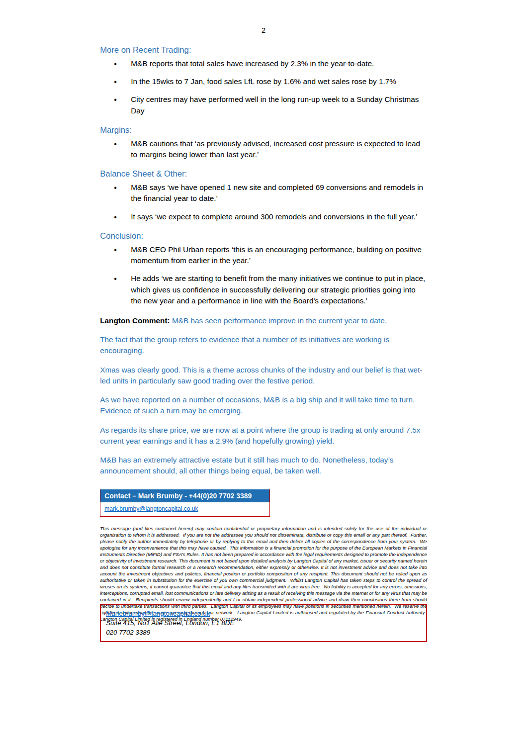2
More on Recent Trading:
M&B reports that total sales have increased by 2.3% in the year-to-date.
In the 15wks to 7 Jan, food sales LfL rose by 1.6% and wet sales rose by 1.7%
City centres may have performed well in the long run-up week to a Sunday Christmas Day
Margins:
M&B cautions that ‘as previously advised, increased cost pressure is expected to lead to margins being lower than last year.’
Balance Sheet & Other:
M&B says ‘we have opened 1 new site and completed 69 conversions and remodels in the financial year to date.’
It says ‘we expect to complete around 300 remodels and conversions in the full year.’
Conclusion:
M&B CEO Phil Urban reports ‘this is an encouraging performance, building on positive momentum from earlier in the year.’
He adds ‘we are starting to benefit from the many initiatives we continue to put in place, which gives us confidence in successfully delivering our strategic priorities going into the new year and a performance in line with the Board's expectations.’
Langton Comment: M&B has seen performance improve in the current year to date.
The fact that the group refers to evidence that a number of its initiatives are working is encouraging.
Xmas was clearly good. This is a theme across chunks of the industry and our belief is that wet-led units in particularly saw good trading over the festive period.
As we have reported on a number of occasions, M&B is a big ship and it will take time to turn. Evidence of such a turn may be emerging.
As regards its share price, we are now at a point where the group is trading at only around 7.5x current year earnings and it has a 2.9% (and hopefully growing) yield.
M&B has an extremely attractive estate but it still has much to do. Nonetheless, today’s announcement should, all other things being equal, be taken well.
Contact – Mark Brumby - +44(0)20 7702 3389
mark.brumby@langtoncapital.co.uk
This message (and files contained herein) may contain confidential or proprietary information and is intended solely for the use of the individual or organisation to whom it is addressed. If you are not the addressee you should not disseminate, distribute or copy this email or any part thereof. Further, please notify the author immediately by telephone or by replying to this email and then delete all copies of the correspondence from your system. We apologise for any inconvenience that this may have caused. This information is a financial promotion for the purpose of the European Markets in Financial Instruments Directive (MiFID) and FSA’s Rules. It has not been prepared in accordance with the legal requirements designed to promote the independence or objectivity of investment research. This document is not based upon detailed analysis by Langton Capital of any market, issuer or security named herein and does not constitute formal research or a research recommendation, either expressly or otherwise. It is not investment advice and does not take into account the investment objectives and policies, financial position or portfolio composition of any recipient. This document should not be relied upon as authoritative or taken in substitution for the exercise of you own commercial judgment. Whilst Langton Capital has taken steps to control the spread of viruses on its systems, it cannot guarantee that this email and any files transmitted with it are virus free. No liability is accepted for any errors, omissions, interceptions, corrupted email, lost communications or late delivery arising as a result of receiving this message via the Internet or for any virus that may be contained in it. Recipients should review independently and / or obtain independent professional advice and draw their conclusions there-from should decide to undertake transactions with third parties. Langton Capital or its employees may have positions in securities mentioned herein. We reserve the right to monitor email messages passing through our network. Langton Capital Limited is authorised and regulated by the Financial Conduct Authority. Langton Capital Limited is registered in England number 07112949.
Mark.brumby@langtoncapital.co.uk
Suite 415, No1 Alie Street, London, E1 8DE
020 7702 3389